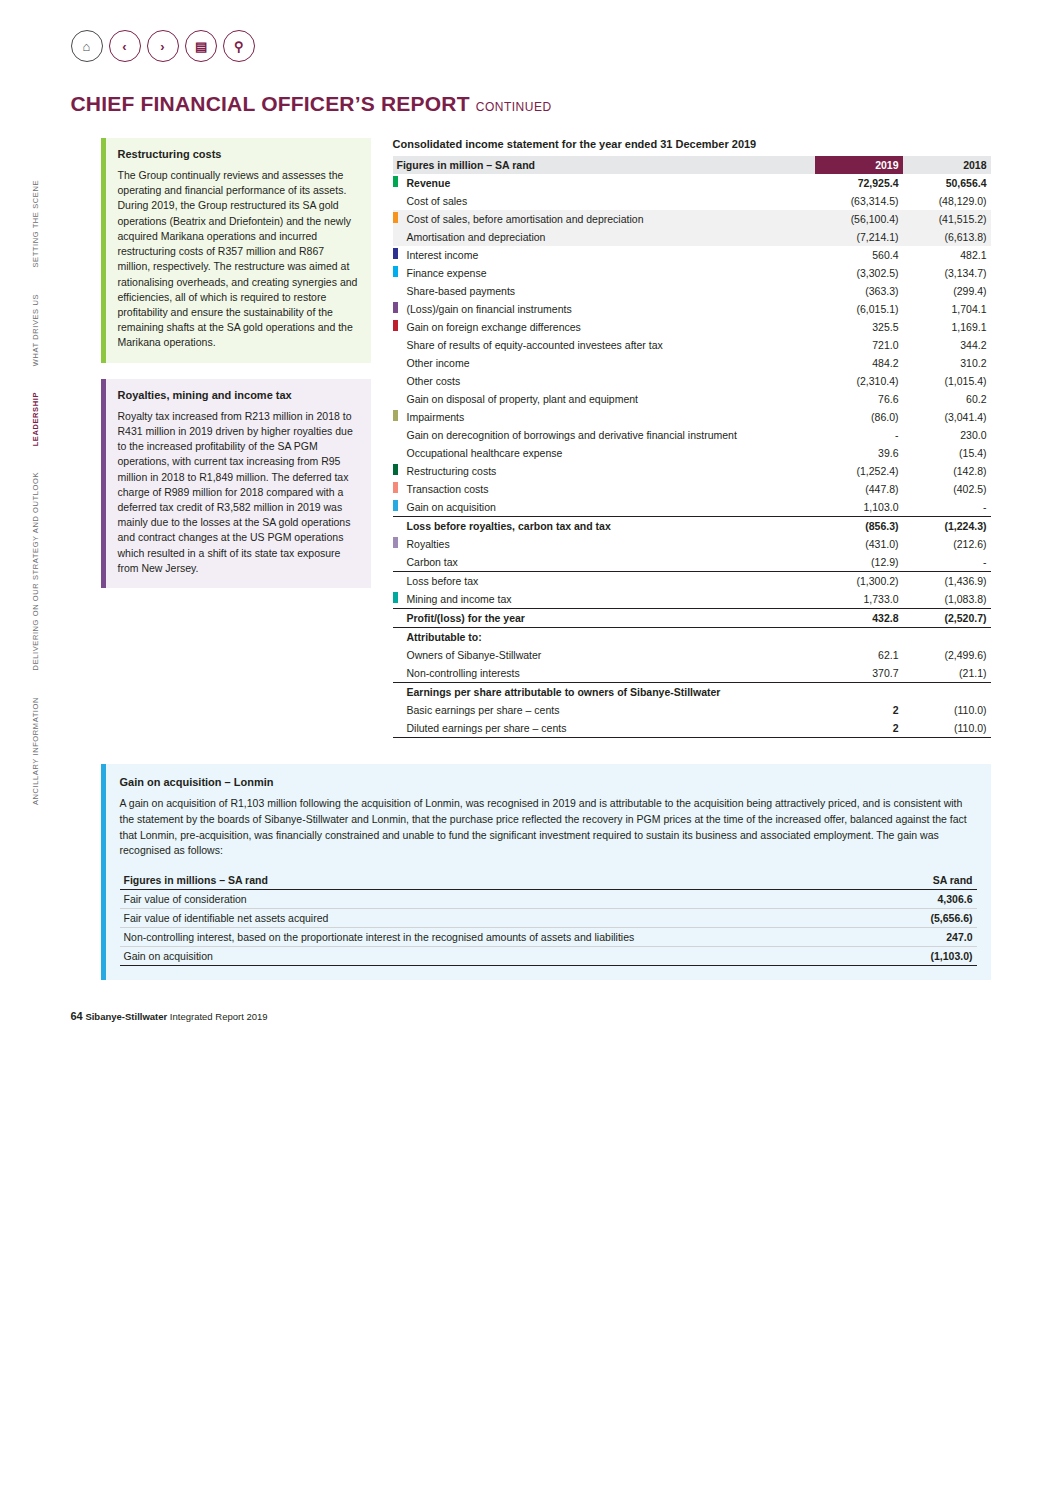⌂
‹
›
▤
⚲
CHIEF FINANCIAL OFFICER’S REPORT CONTINUED
SETTING THE SCENE
WHAT DRIVES US
LEADERSHIP
DELIVERING ON OUR STRATEGY AND OUTLOOK
ANCILLARY INFORMATION
Restructuring costs
The Group continually reviews and assesses the operating and financial performance of its assets. During 2019, the Group restructured its SA gold operations (Beatrix and Driefontein) and the newly acquired Marikana operations and incurred restructuring costs of R357 million and R867 million, respectively. The restructure was aimed at rationalising overheads, and creating synergies and efficiencies, all of which is required to restore profitability and ensure the sustainability of the remaining shafts at the SA gold operations and the Marikana operations.
Royalties, mining and income tax
Royalty tax increased from R213 million in 2018 to R431 million in 2019 driven by higher royalties due to the increased profitability of the SA PGM operations, with current tax increasing from R95 million in 2018 to R1,849 million. The deferred tax charge of R989 million for 2018 compared with a deferred tax credit of R3,582 million in 2019 was mainly due to the losses at the SA gold operations and contract changes at the US PGM operations which resulted in a shift of its state tax exposure from New Jersey.
Consolidated income statement for the year ended 31 December 2019
| Figures in million – SA rand | 2019 | 2018 |
| --- | --- | --- |
| Revenue | 72,925.4 | 50,656.4 |
| Cost of sales | (63,314.5) | (48,129.0) |
| Cost of sales, before amortisation and depreciation | (56,100.4) | (41,515.2) |
| Amortisation and depreciation | (7,214.1) | (6,613.8) |
| Interest income | 560.4 | 482.1 |
| Finance expense | (3,302.5) | (3,134.7) |
| Share-based payments | (363.3) | (299.4) |
| (Loss)/gain on financial instruments | (6,015.1) | 1,704.1 |
| Gain on foreign exchange differences | 325.5 | 1,169.1 |
| Share of results of equity-accounted investees after tax | 721.0 | 344.2 |
| Other income | 484.2 | 310.2 |
| Other costs | (2,310.4) | (1,015.4) |
| Gain on disposal of property, plant and equipment | 76.6 | 60.2 |
| Impairments | (86.0) | (3,041.4) |
| Gain on derecognition of borrowings and derivative financial instrument | - | 230.0 |
| Occupational healthcare expense | 39.6 | (15.4) |
| Restructuring costs | (1,252.4) | (142.8) |
| Transaction costs | (447.8) | (402.5) |
| Gain on acquisition | 1,103.0 | - |
| Loss before royalties, carbon tax and tax | (856.3) | (1,224.3) |
| Royalties | (431.0) | (212.6) |
| Carbon tax | (12.9) | - |
| Loss before tax | (1,300.2) | (1,436.9) |
| Mining and income tax | 1,733.0 | (1,083.8) |
| Profit/(loss) for the year | 432.8 | (2,520.7) |
| Attributable to: | | |
| Owners of Sibanye-Stillwater | 62.1 | (2,499.6) |
| Non-controlling interests | 370.7 | (21.1) |
| Earnings per share attributable to owners of Sibanye-Stillwater | | |
| Basic earnings per share – cents | 2 | (110.0) |
| Diluted earnings per share – cents | 2 | (110.0) |
Gain on acquisition – Lonmin
A gain on acquisition of R1,103 million following the acquisition of Lonmin, was recognised in 2019 and is attributable to the acquisition being attractively priced, and is consistent with the statement by the boards of Sibanye-Stillwater and Lonmin, that the purchase price reflected the recovery in PGM prices at the time of the increased offer, balanced against the fact that Lonmin, pre-acquisition, was financially constrained and unable to fund the significant investment required to sustain its business and associated employment. The gain was recognised as follows:
| Figures in millions – SA rand | SA rand |
| --- | --- |
| Fair value of consideration | 4,306.6 |
| Fair value of identifiable net assets acquired | (5,656.6) |
| Non-controlling interest, based on the proportionate interest in the recognised amounts of assets and liabilities | 247.0 |
| Gain on acquisition | (1,103.0) |
64 Sibanye-Stillwater Integrated Report 2019